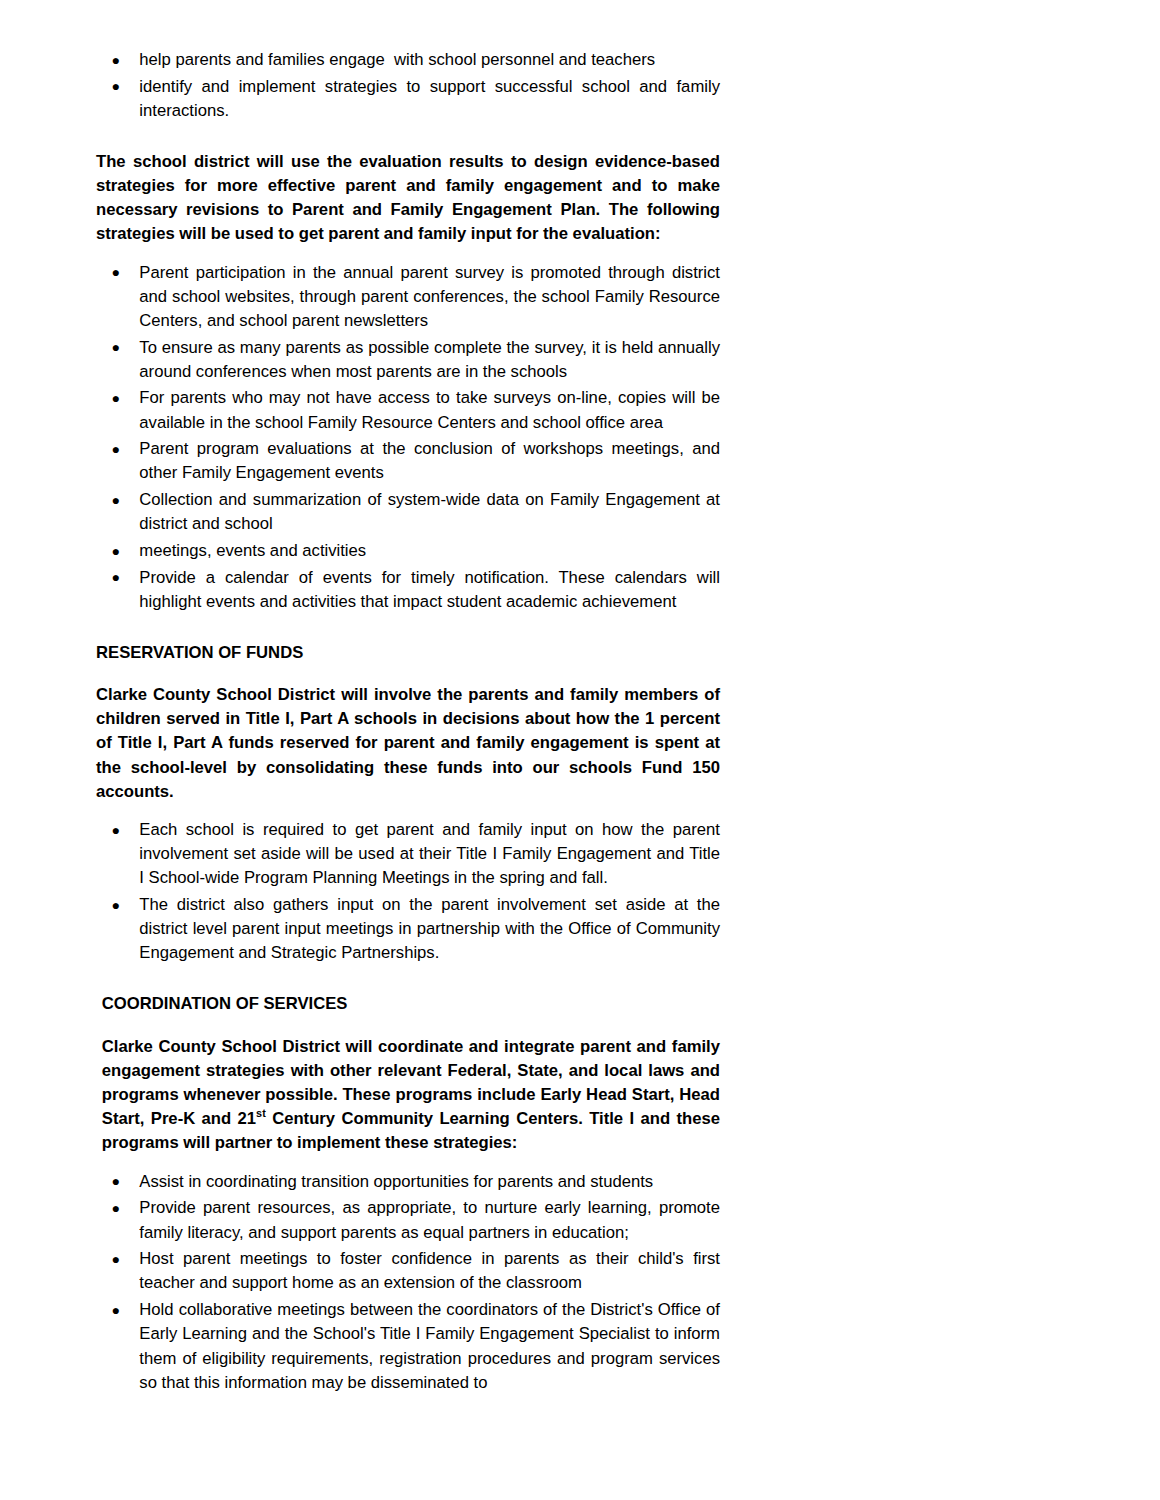help parents and families engage with school personnel and teachers
identify and implement strategies to support successful school and family interactions.
The school district will use the evaluation results to design evidence-based strategies for more effective parent and family engagement and to make necessary revisions to Parent and Family Engagement Plan. The following strategies will be used to get parent and family input for the evaluation:
Parent participation in the annual parent survey is promoted through district and school websites, through parent conferences, the school Family Resource Centers, and school parent newsletters
To ensure as many parents as possible complete the survey, it is held annually around conferences when most parents are in the schools
For parents who may not have access to take surveys on-line, copies will be available in the school Family Resource Centers and school office area
Parent program evaluations at the conclusion of workshops meetings, and other Family Engagement events
Collection and summarization of system-wide data on Family Engagement at district and school
meetings, events and activities
Provide a calendar of events for timely notification. These calendars will highlight events and activities that impact student academic achievement
RESERVATION OF FUNDS
Clarke County School District will involve the parents and family members of children served in Title I, Part A schools in decisions about how the 1 percent of Title I, Part A funds reserved for parent and family engagement is spent at the school-level by consolidating these funds into our schools Fund 150 accounts.
Each school is required to get parent and family input on how the parent involvement set aside will be used at their Title I Family Engagement and Title I School-wide Program Planning Meetings in the spring and fall.
The district also gathers input on the parent involvement set aside at the district level parent input meetings in partnership with the Office of Community Engagement and Strategic Partnerships.
COORDINATION OF SERVICES
Clarke County School District will coordinate and integrate parent and family engagement strategies with other relevant Federal, State, and local laws and programs whenever possible. These programs include Early Head Start, Head Start, Pre-K and 21st Century Community Learning Centers. Title I and these programs will partner to implement these strategies:
Assist in coordinating transition opportunities for parents and students
Provide parent resources, as appropriate, to nurture early learning, promote family literacy, and support parents as equal partners in education;
Host parent meetings to foster confidence in parents as their child's first teacher and support home as an extension of the classroom
Hold collaborative meetings between the coordinators of the District's Office of Early Learning and the School's Title I Family Engagement Specialist to inform them of eligibility requirements, registration procedures and program services so that this information may be disseminated to